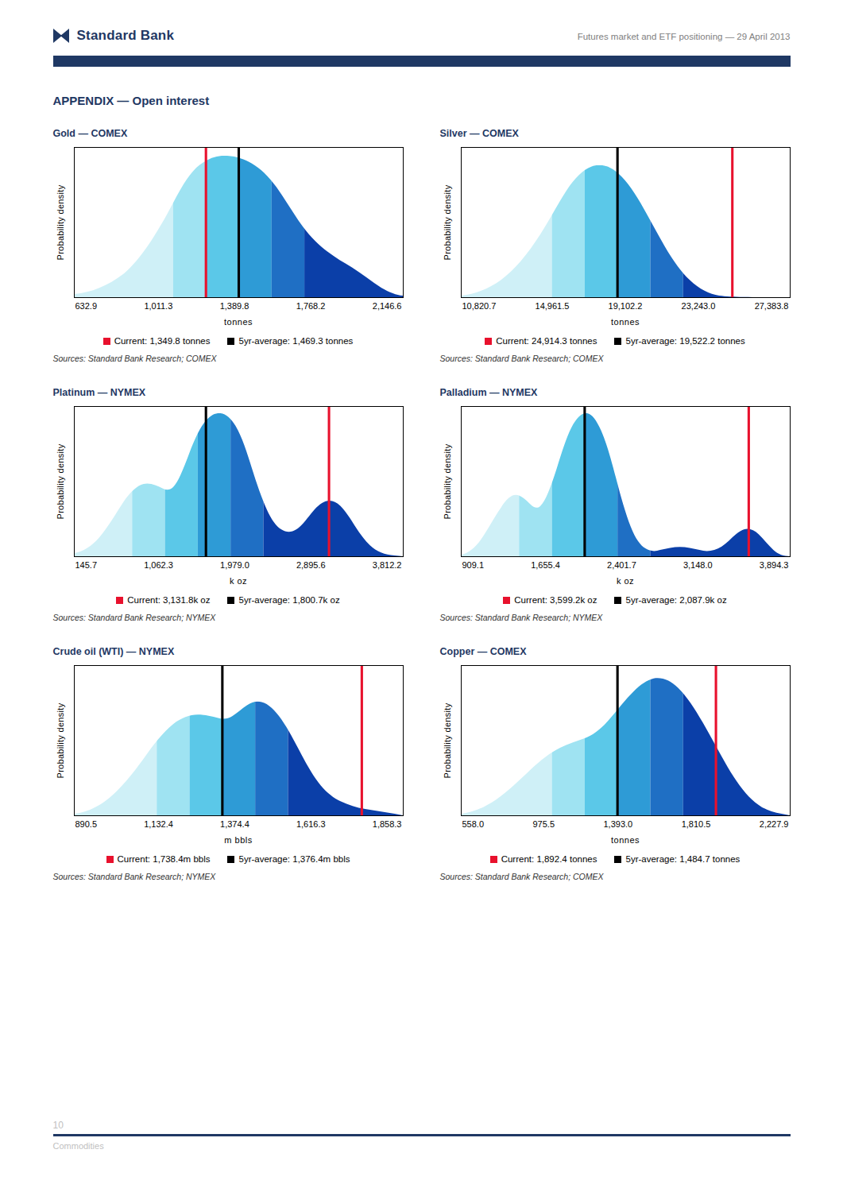Standard Bank
Futures market and ETF positioning — 29 April 2013
APPENDIX — Open interest
Gold — COMEX
Probability density
632.91,011.31,389.81,768.22,146.6
tonnes
Current: 1,349.8 tonnes 5yr-average: 1,469.3 tonnes
Sources: Standard Bank Research; COMEX
Silver — COMEX
Probability density
10,820.714,961.519,102.223,243.027,383.8
tonnes
Current: 24,914.3 tonnes 5yr-average: 19,522.2 tonnes
Sources: Standard Bank Research; COMEX
Platinum — NYMEX
Probability density
145.71,062.31,979.02,895.63,812.2
k oz
Current: 3,131.8k oz 5yr-average: 1,800.7k oz
Sources: Standard Bank Research; NYMEX
Palladium — NYMEX
Probability density
909.11,655.42,401.73,148.03,894.3
k oz
Current: 3,599.2k oz 5yr-average: 2,087.9k oz
Sources: Standard Bank Research; NYMEX
Crude oil (WTI) — NYMEX
Probability density
890.51,132.41,374.41,616.31,858.3
m bbls
Current: 1,738.4m bbls 5yr-average: 1,376.4m bbls
Sources: Standard Bank Research; NYMEX
Copper — COMEX
Probability density
558.0975.51,393.01,810.52,227.9
tonnes
Current: 1,892.4 tonnes 5yr-average: 1,484.7 tonnes
Sources: Standard Bank Research; COMEX
10
Commodities